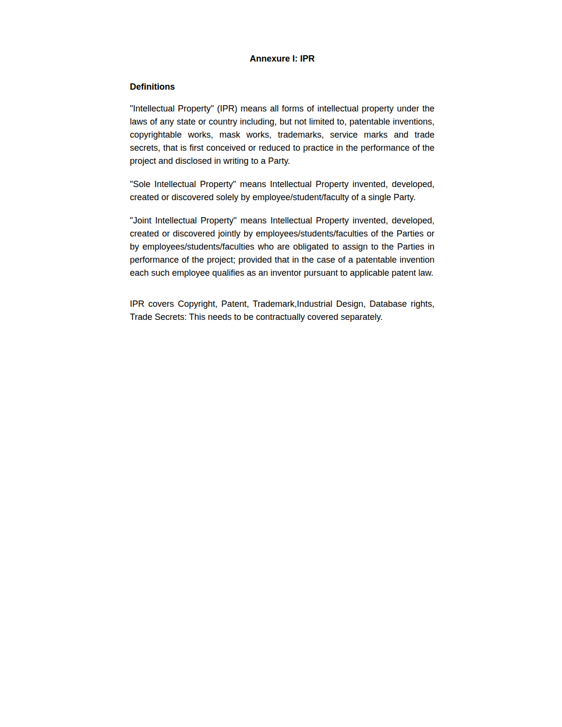Annexure I: IPR
Definitions
"Intellectual Property" (IPR) means all forms of intellectual property under the laws of any state or country including, but not limited to, patentable inventions, copyrightable works, mask works, trademarks, service marks and trade secrets, that is first conceived or reduced to practice in the performance of the project and disclosed in writing to a Party.
"Sole Intellectual Property" means Intellectual Property invented, developed, created or discovered solely by employee/student/faculty of a single Party.
"Joint Intellectual Property" means Intellectual Property invented, developed, created or discovered jointly by employees/students/faculties of the Parties or by employees/students/faculties who are obligated to assign to the Parties in performance of the project; provided that in the case of a patentable invention each such employee qualifies as an inventor pursuant to applicable patent law.
IPR covers Copyright, Patent, Trademark,Industrial Design, Database rights, Trade Secrets: This needs to be contractually covered separately.